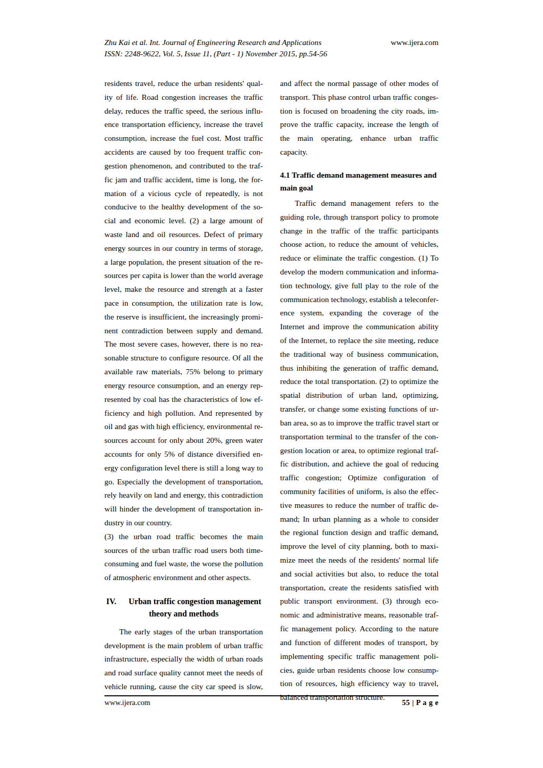www.ijera.com Zhu Kai et al. Int. Journal of Engineering Research and Applications
ISSN: 2248-9622, Vol. 5, Issue 11, (Part - 1) November 2015, pp.54-56
residents travel, reduce the urban residents' quality of life. Road congestion increases the traffic delay, reduces the traffic speed, the serious influence transportation efficiency, increase the travel consumption, increase the fuel cost. Most traffic accidents are caused by too frequent traffic congestion phenomenon, and contributed to the traffic jam and traffic accident, time is long, the formation of a vicious cycle of repeatedly, is not conducive to the healthy development of the social and economic level. (2) a large amount of waste land and oil resources. Defect of primary energy sources in our country in terms of storage, a large population, the present situation of the resources per capita is lower than the world average level, make the resource and strength at a faster pace in consumption, the utilization rate is low, the reserve is insufficient, the increasingly prominent contradiction between supply and demand. The most severe cases, however, there is no reasonable structure to configure resource. Of all the available raw materials, 75% belong to primary energy resource consumption, and an energy represented by coal has the characteristics of low efficiency and high pollution. And represented by oil and gas with high efficiency, environmental resources account for only about 20%, green water accounts for only 5% of distance diversified energy configuration level there is still a long way to go. Especially the development of transportation, rely heavily on land and energy, this contradiction will hinder the development of transportation industry in our country.
(3) the urban road traffic becomes the main sources of the urban traffic road users both time-consuming and fuel waste, the worse the pollution of atmospheric environment and other aspects.
IV. Urban traffic congestion management theory and methods
The early stages of the urban transportation development is the main problem of urban traffic infrastructure, especially the width of urban roads and road surface quality cannot meet the needs of vehicle running, cause the city car speed is slow, and affect the normal passage of other modes of transport. This phase control urban traffic congestion is focused on broadening the city roads, improve the traffic capacity, increase the length of the main operating, enhance urban traffic capacity.
4.1 Traffic demand management measures and main goal
Traffic demand management refers to the guiding role, through transport policy to promote change in the traffic of the traffic participants choose action, to reduce the amount of vehicles, reduce or eliminate the traffic congestion. (1) To develop the modern communication and information technology, give full play to the role of the communication technology, establish a teleconference system, expanding the coverage of the Internet and improve the communication ability of the Internet, to replace the site meeting, reduce the traditional way of business communication, thus inhibiting the generation of traffic demand, reduce the total transportation. (2) to optimize the spatial distribution of urban land, optimizing, transfer, or change some existing functions of urban area, so as to improve the traffic travel start or transportation terminal to the transfer of the congestion location or area, to optimize regional traffic distribution, and achieve the goal of reducing traffic congestion; Optimize configuration of community facilities of uniform, is also the effective measures to reduce the number of traffic demand; In urban planning as a whole to consider the regional function design and traffic demand, improve the level of city planning, both to maximize meet the needs of the residents' normal life and social activities but also, to reduce the total transportation, create the residents satisfied with public transport environment. (3) through economic and administrative means, reasonable traffic management policy. According to the nature and function of different modes of transport, by implementing specific traffic management policies, guide urban residents choose low consumption of resources, high efficiency way to travel, balanced transportation structure.
www.ijera.com 55 | P a g e